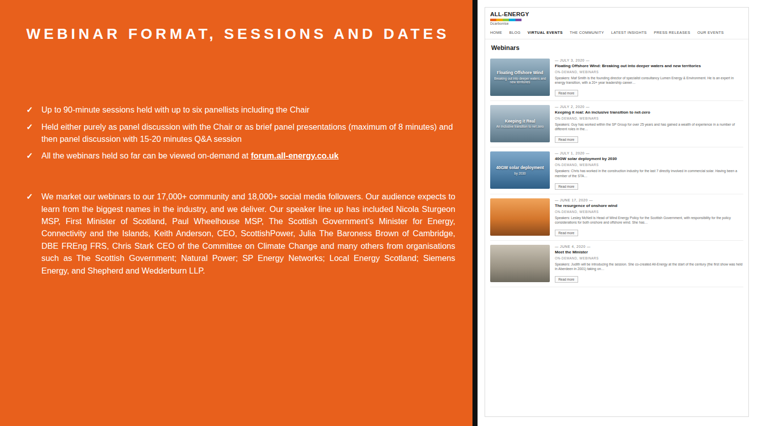Webinar Format, Sessions and Dates
Up to 90-minute sessions held with up to six panellists including the Chair
Held either purely as panel discussion with the Chair or as brief panel presentations (maximum of 8 minutes) and then panel discussion with 15-20 minutes Q&A session
All the webinars held so far can be viewed on-demand at forum.all-energy.co.uk
We market our webinars to our 17,000+ community and 18,000+ social media followers. Our audience expects to learn from the biggest names in the industry, and we deliver. Our speaker line up has included Nicola Sturgeon MSP, First Minister of Scotland, Paul Wheelhouse MSP, The Scottish Government’s Minister for Energy, Connectivity and the Islands, Keith Anderson, CEO, ScottishPower, Julia The Baroness Brown of Cambridge, DBE FREng FRS, Chris Stark CEO of the Committee on Climate Change and many others from organisations such as The Scottish Government; Natural Power; SP Energy Networks; Local Energy Scotland; Siemens Energy, and Shepherd and Wedderburn LLP.
ALL-ENERGY Dcarbonise
HOME BLOG VIRTUAL EVENTS THE COMMUNITY LATEST INSIGHTS PRESS RELEASES OUR EVENTS
Webinars
Floating Offshore Wind Breaking out into deeper waters and new territories
— JULY 3, 2020 —
Floating Offshore Wind: Breaking out into deeper waters and new territories
ON-DEMAND, WEBINARS
Speakers: Maf Smith is the founding director of specialist consultancy Lumen Energy & Environment. He is an expert in energy transition, with a 20+ year leadership career…
Read more
Keeping it Real An inclusive transition to net zero
— JULY 2, 2020 —
Keeping it real: An inclusive transition to net-zero
ON-DEMAND, WEBINARS
Speakers: Guy has worked within the SP Group for over 25 years and has gained a wealth of experience in a number of different roles in the…
Read more
40GW solar deployment by 2030
— JULY 1, 2020 —
40GW solar deployment by 2030
ON-DEMAND, WEBINARS
Speakers: Chris has worked in the construction industry for the last 7 directly involved in commercial solar. Having been a member of the STA…
Read more
— JUNE 17, 2020 —
The resurgence of onshore wind
ON-DEMAND, WEBINARS
Speakers: Lesley McNeil is Head of Wind Energy Policy for the Scottish Government, with responsibility for the policy considerations for both onshore and offshore wind. She has…
Read more
— JUNE 4, 2020 —
Meet the Minister
ON-DEMAND, WEBINARS
Speakers: Judith will be introducing the session. She co-created All-Energy at the start of the century (the first show was held in Aberdeen in 2001) taking on…
Read more